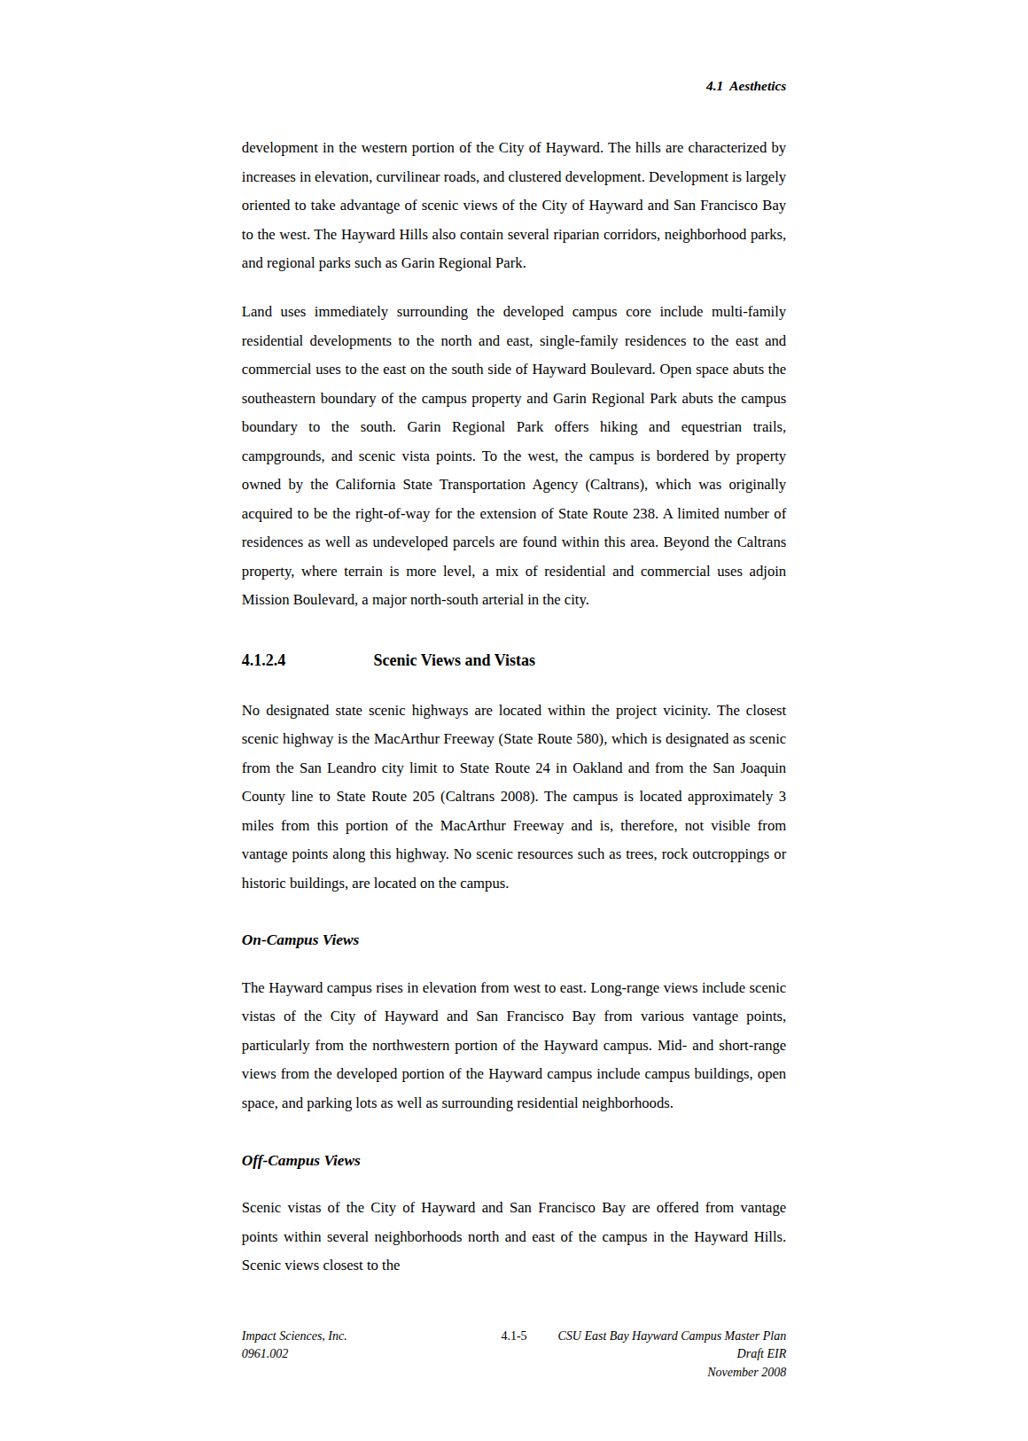4.1 Aesthetics
development in the western portion of the City of Hayward. The hills are characterized by increases in elevation, curvilinear roads, and clustered development. Development is largely oriented to take advantage of scenic views of the City of Hayward and San Francisco Bay to the west. The Hayward Hills also contain several riparian corridors, neighborhood parks, and regional parks such as Garin Regional Park.
Land uses immediately surrounding the developed campus core include multi-family residential developments to the north and east, single-family residences to the east and commercial uses to the east on the south side of Hayward Boulevard. Open space abuts the southeastern boundary of the campus property and Garin Regional Park abuts the campus boundary to the south. Garin Regional Park offers hiking and equestrian trails, campgrounds, and scenic vista points. To the west, the campus is bordered by property owned by the California State Transportation Agency (Caltrans), which was originally acquired to be the right-of-way for the extension of State Route 238. A limited number of residences as well as undeveloped parcels are found within this area. Beyond the Caltrans property, where terrain is more level, a mix of residential and commercial uses adjoin Mission Boulevard, a major north-south arterial in the city.
4.1.2.4 Scenic Views and Vistas
No designated state scenic highways are located within the project vicinity. The closest scenic highway is the MacArthur Freeway (State Route 580), which is designated as scenic from the San Leandro city limit to State Route 24 in Oakland and from the San Joaquin County line to State Route 205 (Caltrans 2008). The campus is located approximately 3 miles from this portion of the MacArthur Freeway and is, therefore, not visible from vantage points along this highway. No scenic resources such as trees, rock outcroppings or historic buildings, are located on the campus.
On-Campus Views
The Hayward campus rises in elevation from west to east. Long-range views include scenic vistas of the City of Hayward and San Francisco Bay from various vantage points, particularly from the northwestern portion of the Hayward campus. Mid- and short-range views from the developed portion of the Hayward campus include campus buildings, open space, and parking lots as well as surrounding residential neighborhoods.
Off-Campus Views
Scenic vistas of the City of Hayward and San Francisco Bay are offered from vantage points within several neighborhoods north and east of the campus in the Hayward Hills. Scenic views closest to the
Impact Sciences, Inc.
0961.002
4.1-5
CSU East Bay Hayward Campus Master Plan Draft EIR
November 2008